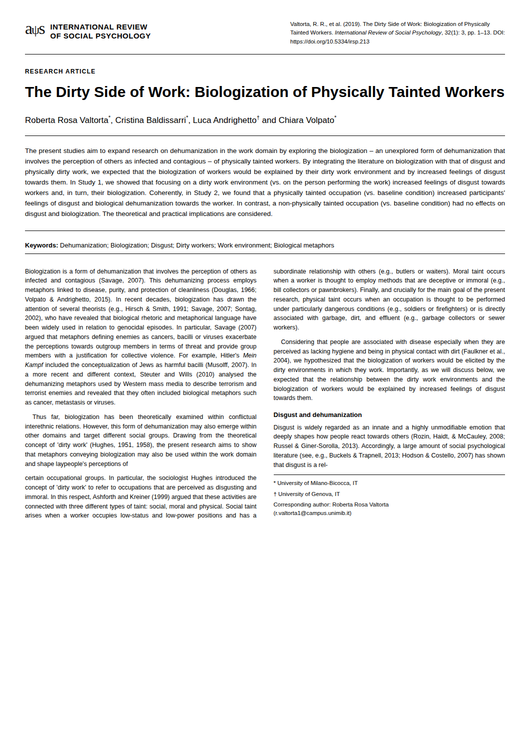aψs
International Review
of Social Psychology
Valtorta, R. R., et al. (2019). The Dirty Side of Work: Biologization of Physically Tainted Workers. International Review of Social Psychology, 32(1): 3, pp. 1–13. DOI: https://doi.org/10.5334/irsp.213
Research Article
The Dirty Side of Work: Biologization of Physically Tainted Workers
Roberta Rosa Valtorta*, Cristina Baldissarri*, Luca Andrighetto† and Chiara Volpato*
The present studies aim to expand research on dehumanization in the work domain by exploring the biologization – an unexplored form of dehumanization that involves the perception of others as infected and contagious – of physically tainted workers. By integrating the literature on biologization with that of disgust and physically dirty work, we expected that the biologization of workers would be explained by their dirty work environment and by increased feelings of disgust towards them. In Study 1, we showed that focusing on a dirty work environment (vs. on the person performing the work) increased feelings of disgust towards workers and, in turn, their biologization. Coherently, in Study 2, we found that a physically tainted occupation (vs. baseline condition) increased participants' feelings of disgust and biological dehumanization towards the worker. In contrast, a non-physically tainted occupation (vs. baseline condition) had no effects on disgust and biologization. The theoretical and practical implications are considered.
Keywords: Dehumanization; Biologization; Disgust; Dirty workers; Work environment; Biological metaphors
Biologization is a form of dehumanization that involves the perception of others as infected and contagious (Savage, 2007). This dehumanizing process employs metaphors linked to disease, purity, and protection of cleanliness (Douglas, 1966; Volpato & Andrighetto, 2015). In recent decades, biologization has drawn the attention of several theorists (e.g., Hirsch & Smith, 1991; Savage, 2007; Sontag, 2002), who have revealed that biological rhetoric and metaphorical language have been widely used in relation to genocidal episodes. In particular, Savage (2007) argued that metaphors defining enemies as cancers, bacilli or viruses exacerbate the perceptions towards outgroup members in terms of threat and provide group members with a justification for collective violence. For example, Hitler's Mein Kampf included the conceptualization of Jews as harmful bacilli (Musolff, 2007). In a more recent and different context, Steuter and Wills (2010) analysed the dehumanizing metaphors used by Western mass media to describe terrorism and terrorist enemies and revealed that they often included biological metaphors such as cancer, metastasis or viruses.
Thus far, biologization has been theoretically examined within conflictual interethnic relations. However, this form of dehumanization may also emerge within other domains and target different social groups. Drawing from the theoretical concept of 'dirty work' (Hughes, 1951, 1958), the present research aims to show that metaphors conveying biologization may also be used within the work domain and shape laypeople's perceptions of
certain occupational groups. In particular, the sociologist Hughes introduced the concept of 'dirty work' to refer to occupations that are perceived as disgusting and immoral. In this respect, Ashforth and Kreiner (1999) argued that these activities are connected with three different types of taint: social, moral and physical. Social taint arises when a worker occupies low-status and low-power positions and has a subordinate relationship with others (e.g., butlers or waiters). Moral taint occurs when a worker is thought to employ methods that are deceptive or immoral (e.g., bill collectors or pawnbrokers). Finally, and crucially for the main goal of the present research, physical taint occurs when an occupation is thought to be performed under particularly dangerous conditions (e.g., soldiers or firefighters) or is directly associated with garbage, dirt, and effluent (e.g., garbage collectors or sewer workers).
Considering that people are associated with disease especially when they are perceived as lacking hygiene and being in physical contact with dirt (Faulkner et al., 2004), we hypothesized that the biologization of workers would be elicited by the dirty environments in which they work. Importantly, as we will discuss below, we expected that the relationship between the dirty work environments and the biologization of workers would be explained by increased feelings of disgust towards them.
Disgust and dehumanization
Disgust is widely regarded as an innate and a highly unmodifiable emotion that deeply shapes how people react towards others (Rozin, Haidt, & McCauley, 2008; Russel & Giner-Sorolla, 2013). Accordingly, a large amount of social psychological literature (see, e.g., Buckels & Trapnell, 2013; Hodson & Costello, 2007) has shown that disgust is a rel-
* University of Milano-Bicocca, IT
† University of Genova, IT
Corresponding author: Roberta Rosa Valtorta
(r.valtorta1@campus.unimib.it)